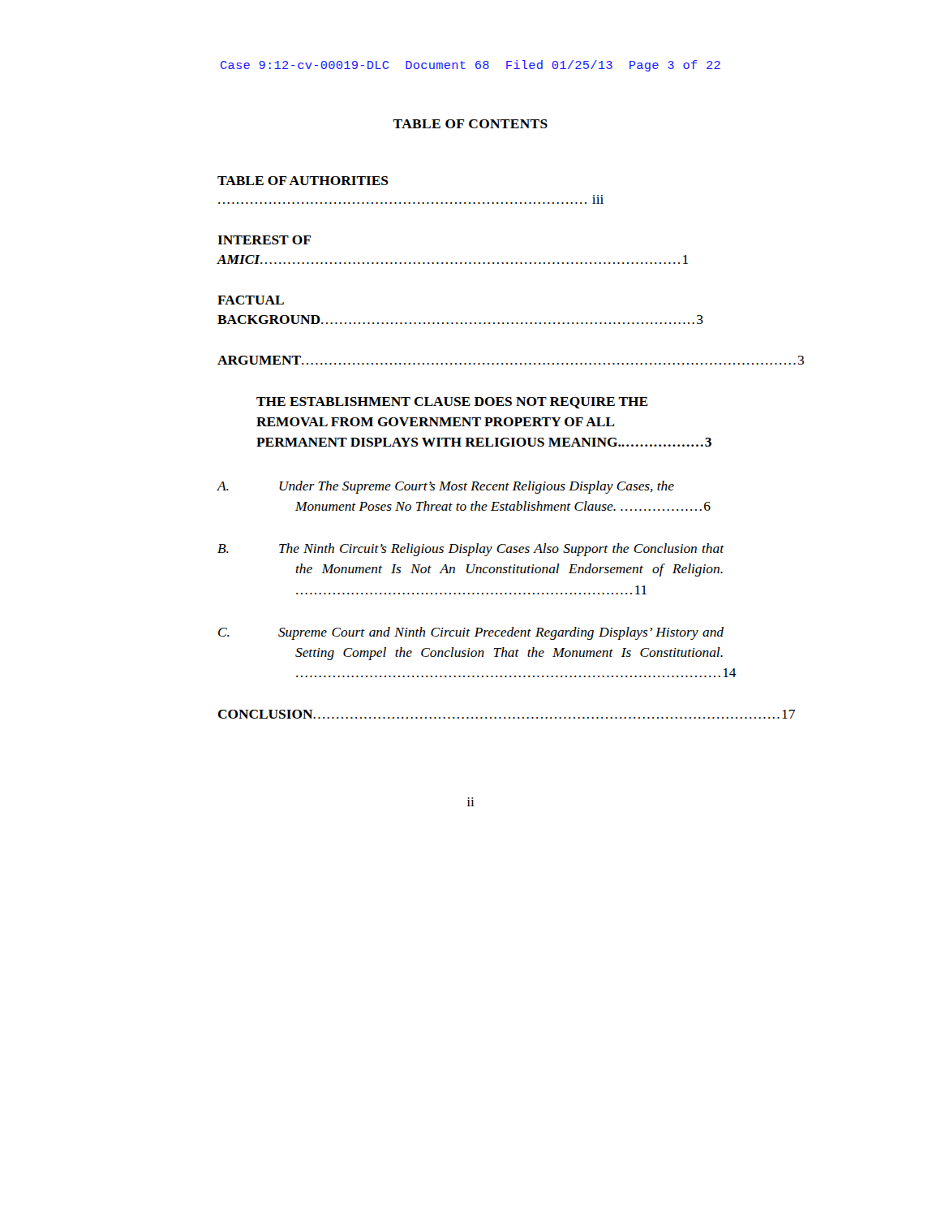Case 9:12-cv-00019-DLC Document 68 Filed 01/25/13 Page 3 of 22
TABLE OF CONTENTS
TABLE OF AUTHORITIES ................................................................................ iii
INTEREST OF AMICI........................................................................................... 1
FACTUAL BACKGROUND................................................................................. 3
ARGUMENT........................................................................................................... 3
THE ESTABLISHMENT CLAUSE DOES NOT REQUIRE THE
REMOVAL FROM GOVERNMENT PROPERTY OF ALL
PERMANENT DISPLAYS WITH RELIGIOUS MEANING................... 3
A. Under The Supreme Court’s Most Recent Religious Display Cases, the Monument Poses No Threat to the Establishment Clause. .................. 6
B. The Ninth Circuit’s Religious Display Cases Also Support the Conclusion that the Monument Is Not An Unconstitutional Endorsement of Religion. ......................................................................... 11
C. Supreme Court and Ninth Circuit Precedent Regarding Displays’ History and Setting Compel the Conclusion That the Monument Is Constitutional. ............................................................................................ 14
CONCLUSION..................................................................................................... 17
ii